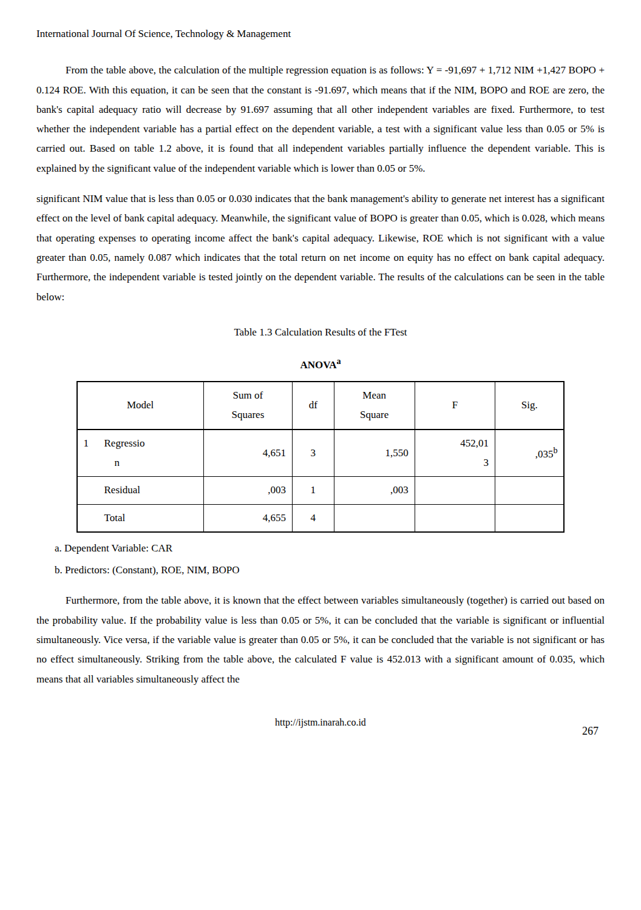International Journal Of Science, Technology & Management
From the table above, the calculation of the multiple regression equation is as follows: Y = -91,697 + 1,712 NIM +1,427 BOPO + 0.124 ROE. With this equation, it can be seen that the constant is -91.697, which means that if the NIM, BOPO and ROE are zero, the bank's capital adequacy ratio will decrease by 91.697 assuming that all other independent variables are fixed. Furthermore, to test whether the independent variable has a partial effect on the dependent variable, a test with a significant value less than 0.05 or 5% is carried out. Based on table 1.2 above, it is found that all independent variables partially influence the dependent variable. This is explained by the significant value of the independent variable which is lower than 0.05 or 5%.
significant NIM value that is less than 0.05 or 0.030 indicates that the bank management's ability to generate net interest has a significant effect on the level of bank capital adequacy. Meanwhile, the significant value of BOPO is greater than 0.05, which is 0.028, which means that operating expenses to operating income affect the bank's capital adequacy. Likewise, ROE which is not significant with a value greater than 0.05, namely 0.087 which indicates that the total return on net income on equity has no effect on bank capital adequacy. Furthermore, the independent variable is tested jointly on the dependent variable. The results of the calculations can be seen in the table below:
Table 1.3 Calculation Results of the FTest
ANOVAa
| Model | Sum of Squares | df | Mean Square | F | Sig. |
| --- | --- | --- | --- | --- | --- |
| 1 Regressio n | 4,651 | 3 | 1,550 | 452,01 3 | ,035 b |
| Residual | ,003 | 1 | ,003 | | |
| Total | 4,655 | 4 | | | |
a. Dependent Variable: CAR
b. Predictors: (Constant), ROE, NIM, BOPO
Furthermore, from the table above, it is known that the effect between variables simultaneously (together) is carried out based on the probability value. If the probability value is less than 0.05 or 5%, it can be concluded that the variable is significant or influential simultaneously. Vice versa, if the variable value is greater than 0.05 or 5%, it can be concluded that the variable is not significant or has no effect simultaneously. Striking from the table above, the calculated F value is 452.013 with a significant amount of 0.035, which means that all variables simultaneously affect the
http://ijstm.inarah.co.id
267